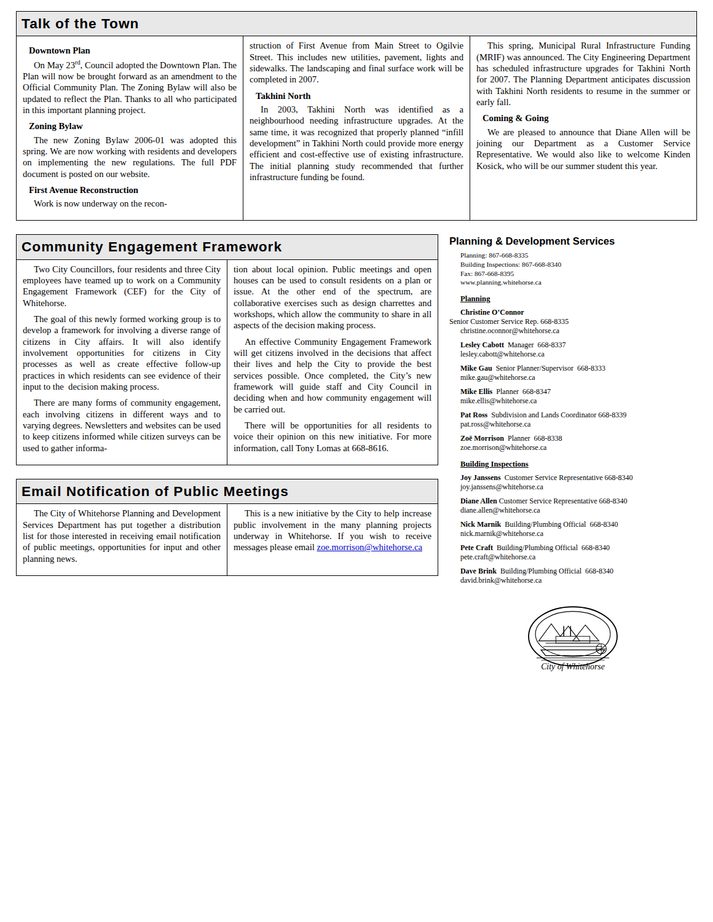Talk of the Town
Downtown Plan
On May 23rd, Council adopted the Downtown Plan. The Plan will now be brought forward as an amendment to the Official Community Plan. The Zoning Bylaw will also be updated to reflect the Plan. Thanks to all who participated in this important planning project.
Zoning Bylaw
The new Zoning Bylaw 2006-01 was adopted this spring. We are now working with residents and developers on implementing the new regulations. The full PDF document is posted on our website.
First Avenue Reconstruction
Work is now underway on the recon-
struction of First Avenue from Main Street to Ogilvie Street. This includes new utilities, pavement, lights and sidewalks. The landscaping and final surface work will be completed in 2007.
Takhini North
In 2003, Takhini North was identified as a neighbourhood needing infrastructure upgrades. At the same time, it was recognized that properly planned “infill development” in Takhini North could provide more energy efficient and cost-effective use of existing infrastructure. The initial planning study recommended that further infrastructure funding be found.
This spring, Municipal Rural Infrastructure Funding (MRIF) was announced. The City Engineering Department has scheduled infrastructure upgrades for Takhini North for 2007. The Planning Department anticipates discussion with Takhini North residents to resume in the summer or early fall.
Coming & Going
We are pleased to announce that Diane Allen will be joining our Department as a Customer Service Representative. We would also like to welcome Kinden Kosick, who will be our summer student this year.
Community Engagement Framework
Two City Councillors, four residents and three City employees have teamed up to work on a Community Engagement Framework (CEF) for the City of Whitehorse.
The goal of this newly formed working group is to develop a framework for involving a diverse range of citizens in City affairs. It will also identify involvement opportunities for citizens in City processes as well as create effective follow-up practices in which residents can see evidence of their input to the decision making process.
There are many forms of community engagement, each involving citizens in different ways and to varying degrees. Newsletters and websites can be used to keep citizens informed while citizen surveys can be used to gather informa-
tion about local opinion. Public meetings and open houses can be used to consult residents on a plan or issue. At the other end of the spectrum, are collaborative exercises such as design charrettes and workshops, which allow the community to share in all aspects of the decision making process.
An effective Community Engagement Framework will get citizens involved in the decisions that affect their lives and help the City to provide the best services possible. Once completed, the City’s new framework will guide staff and City Council in deciding when and how community engagement will be carried out.
There will be opportunities for all residents to voice their opinion on this new initiative. For more information, call Tony Lomas at 668-8616.
Email Notification of Public Meetings
The City of Whitehorse Planning and Development Services Department has put together a distribution list for those interested in receiving email notification of public meetings, opportunities for input and other planning news.
This is a new initiative by the City to help increase public involvement in the many planning projects underway in Whitehorse. If you wish to receive messages please email zoe.morrison@whitehorse.ca
Planning & Development Services
Planning: 867-668-8335
Building Inspections: 867-668-8340
Fax: 867-668-8395
www.planning.whitehorse.ca
Planning
Christine O’Connor
Senior Customer Service Rep. 668-8335
christine.oconnor@whitehorse.ca
Lesley Cabott Manager 668-8337
lesley.cabott@whitehorse.ca
Mike Gau Senior Planner/Supervisor 668-8333
mike.gau@whitehorse.ca
Mike Ellis Planner 668-8347
mike.ellis@whitehorse.ca
Pat Ross Subdivision and Lands Coordinator 668-8339
pat.ross@whitehorse.ca
Zoë Morrison Planner 668-8338
zoe.morrison@whitehorse.ca
Building Inspections
Joy Janssens Customer Service Representative 668-8340
joy.janssens@whitehorse.ca
Diane Allen Customer Service Representative 668-8340
diane.allen@whitehorse.ca
Nick Marnik Building/Plumbing Official 668-8340
nick.marnik@whitehorse.ca
Pete Craft Building/Plumbing Official 668-8340
pete.craft@whitehorse.ca
Dave Brink Building/Plumbing Official 668-8340
david.brink@whitehorse.ca
City of Whitehorse